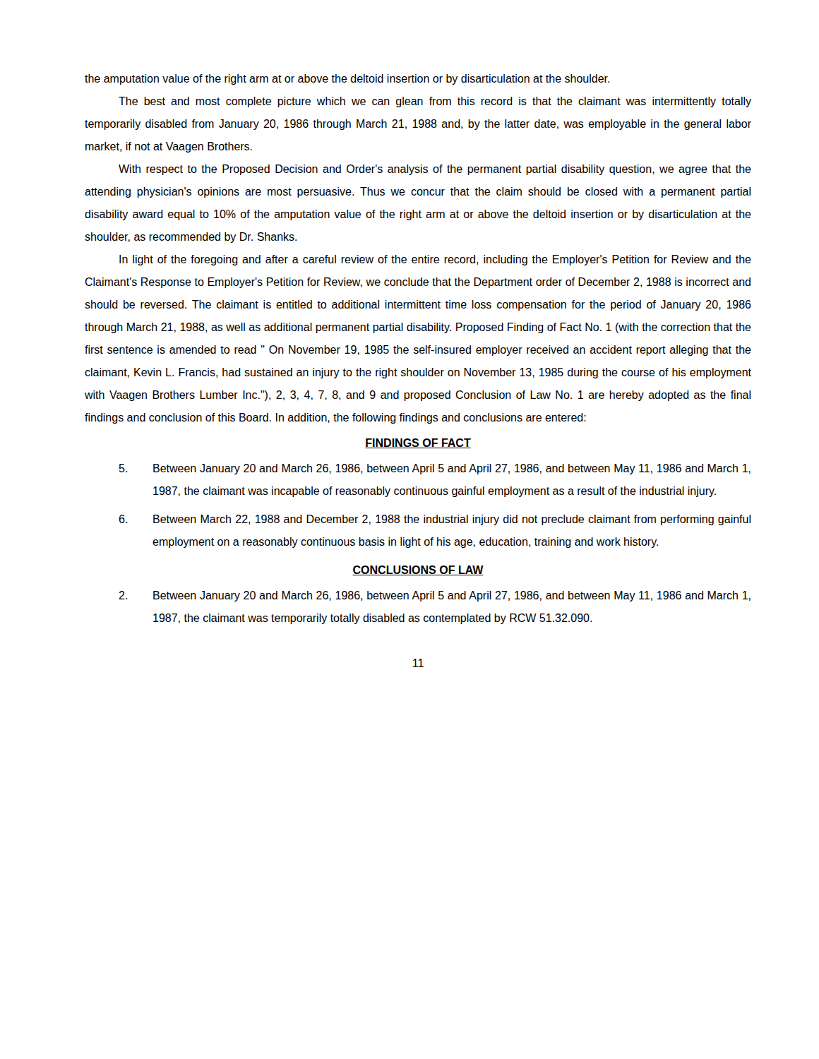the amputation value of the right arm at or above the deltoid insertion or by disarticulation at the shoulder.
The best and most complete picture which we can glean from this record is that the claimant was intermittently totally temporarily disabled from January 20, 1986 through March 21, 1988 and, by the latter date, was employable in the general labor market, if not at Vaagen Brothers.
With respect to the Proposed Decision and Order's analysis of the permanent partial disability question, we agree that the attending physician's opinions are most persuasive. Thus we concur that the claim should be closed with a permanent partial disability award equal to 10% of the amputation value of the right arm at or above the deltoid insertion or by disarticulation at the shoulder, as recommended by Dr. Shanks.
In light of the foregoing and after a careful review of the entire record, including the Employer's Petition for Review and the Claimant's Response to Employer's Petition for Review, we conclude that the Department order of December 2, 1988 is incorrect and should be reversed. The claimant is entitled to additional intermittent time loss compensation for the period of January 20, 1986 through March 21, 1988, as well as additional permanent partial disability. Proposed Finding of Fact No. 1 (with the correction that the first sentence is amended to read " On November 19, 1985 the self-insured employer received an accident report alleging that the claimant, Kevin L. Francis, had sustained an injury to the right shoulder on November 13, 1985 during the course of his employment with Vaagen Brothers Lumber Inc."), 2, 3, 4, 7, 8, and 9 and proposed Conclusion of Law No. 1 are hereby adopted as the final findings and conclusion of this Board. In addition, the following findings and conclusions are entered:
FINDINGS OF FACT
5. Between January 20 and March 26, 1986, between April 5 and April 27, 1986, and between May 11, 1986 and March 1, 1987, the claimant was incapable of reasonably continuous gainful employment as a result of the industrial injury.
6. Between March 22, 1988 and December 2, 1988 the industrial injury did not preclude claimant from performing gainful employment on a reasonably continuous basis in light of his age, education, training and work history.
CONCLUSIONS OF LAW
2. Between January 20 and March 26, 1986, between April 5 and April 27, 1986, and between May 11, 1986 and March 1, 1987, the claimant was temporarily totally disabled as contemplated by RCW 51.32.090.
11